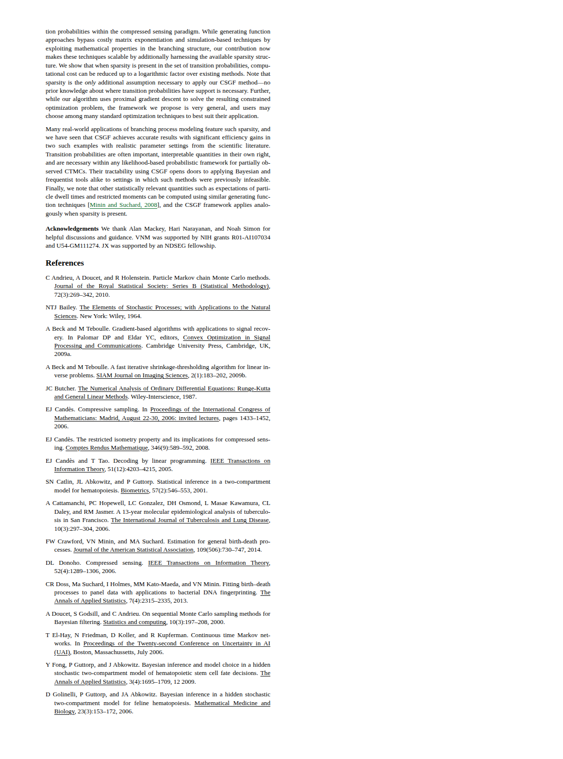tion probabilities within the compressed sensing paradigm. While generating function approaches bypass costly matrix exponentiation and simulation-based techniques by exploiting mathematical properties in the branching structure, our contribution now makes these techniques scalable by additionally harnessing the available sparsity structure. We show that when sparsity is present in the set of transition probabilities, computational cost can be reduced up to a logarithmic factor over existing methods. Note that sparsity is the only additional assumption necessary to apply our CSGF method—no prior knowledge about where transition probabilities have support is necessary. Further, while our algorithm uses proximal gradient descent to solve the resulting constrained optimization problem, the framework we propose is very general, and users may choose among many standard optimization techniques to best suit their application.
Many real-world applications of branching process modeling feature such sparsity, and we have seen that CSGF achieves accurate results with significant efficiency gains in two such examples with realistic parameter settings from the scientific literature. Transition probabilities are often important, interpretable quantities in their own right, and are necessary within any likelihood-based probabilistic framework for partially observed CTMCs. Their tractability using CSGF opens doors to applying Bayesian and frequentist tools alike to settings in which such methods were previously infeasible. Finally, we note that other statistically relevant quantities such as expectations of particle dwell times and restricted moments can be computed using similar generating function techniques [Minin and Suchard, 2008], and the CSGF framework applies analogously when sparsity is present.
Acknowledgements We thank Alan Mackey, Hari Narayanan, and Noah Simon for helpful discussions and guidance. VNM was supported by NIH grants R01-AI107034 and U54-GM111274. JX was supported by an NDSEG fellowship.
References
C Andrieu, A Doucet, and R Holenstein. Particle Markov chain Monte Carlo methods. Journal of the Royal Statistical Society: Series B (Statistical Methodology), 72(3):269–342, 2010.
NTJ Bailey. The Elements of Stochastic Processes; with Applications to the Natural Sciences. New York: Wiley, 1964.
A Beck and M Teboulle. Gradient-based algorithms with applications to signal recovery. In Palomar DP and Eldar YC, editors, Convex Optimization in Signal Processing and Communications. Cambridge University Press, Cambridge, UK, 2009a.
A Beck and M Teboulle. A fast iterative shrinkage-thresholding algorithm for linear inverse problems. SIAM Journal on Imaging Sciences, 2(1):183–202, 2009b.
JC Butcher. The Numerical Analysis of Ordinary Differential Equations: Runge-Kutta and General Linear Methods. Wiley-Interscience, 1987.
EJ Candès. Compressive sampling. In Proceedings of the International Congress of Mathematicians: Madrid, August 22-30, 2006: invited lectures, pages 1433–1452, 2006.
EJ Candès. The restricted isometry property and its implications for compressed sensing. Comptes Rendus Mathematique, 346(9):589–592, 2008.
EJ Candès and T Tao. Decoding by linear programming. IEEE Transactions on Information Theory, 51(12):4203–4215, 2005.
SN Catlin, JL Abkowitz, and P Guttorp. Statistical inference in a two-compartment model for hematopoiesis. Biometrics, 57(2):546–553, 2001.
A Cattamanchi, PC Hopewell, LC Gonzalez, DH Osmond, L Masae Kawamura, CL Daley, and RM Jasmer. A 13-year molecular epidemiological analysis of tuberculosis in San Francisco. The International Journal of Tuberculosis and Lung Disease, 10(3):297–304, 2006.
FW Crawford, VN Minin, and MA Suchard. Estimation for general birth-death processes. Journal of the American Statistical Association, 109(506):730–747, 2014.
DL Donoho. Compressed sensing. IEEE Transactions on Information Theory, 52(4):1289–1306, 2006.
CR Doss, Ma Suchard, I Holmes, MM Kato-Maeda, and VN Minin. Fitting birth–death processes to panel data with applications to bacterial DNA fingerprinting. The Annals of Applied Statistics, 7(4):2315–2335, 2013.
A Doucet, S Godsill, and C Andrieu. On sequential Monte Carlo sampling methods for Bayesian filtering. Statistics and computing, 10(3):197–208, 2000.
T El-Hay, N Friedman, D Koller, and R Kupferman. Continuous time Markov networks. In Proceedings of the Twenty-second Conference on Uncertainty in AI (UAI), Boston, Massachussetts, July 2006.
Y Fong, P Guttorp, and J Abkowitz. Bayesian inference and model choice in a hidden stochastic two-compartment model of hematopoietic stem cell fate decisions. The Annals of Applied Statistics, 3(4):1695–1709, 12 2009.
D Golinelli, P Guttorp, and JA Abkowitz. Bayesian inference in a hidden stochastic two-compartment model for feline hematopoiesis. Mathematical Medicine and Biology, 23(3):153–172, 2006.